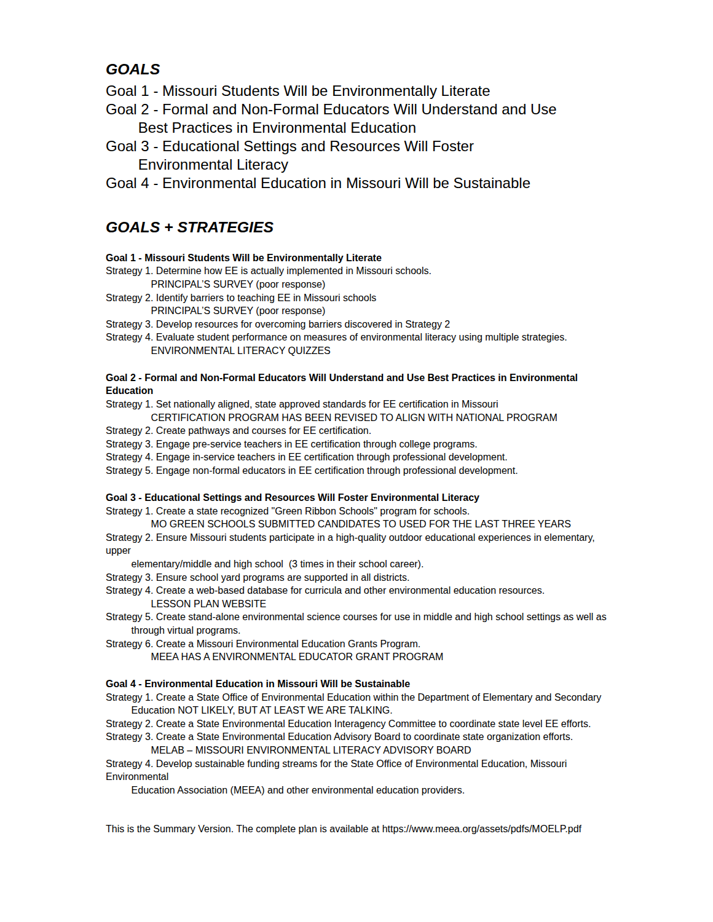GOALS
Goal 1 - Missouri Students Will be Environmentally Literate
Goal 2 - Formal and Non-Formal Educators Will Understand and Use Best Practices in Environmental Education
Goal 3 - Educational Settings and Resources Will Foster Environmental Literacy
Goal 4 - Environmental Education in Missouri Will be Sustainable
GOALS + STRATEGIES
Goal 1 - Missouri Students Will be Environmentally Literate
Strategy 1. Determine how EE is actually implemented in Missouri schools.
PRINCIPAL’S SURVEY (poor response)
Strategy 2. Identify barriers to teaching EE in Missouri schools
PRINCIPAL’S SURVEY (poor response)
Strategy 3. Develop resources for overcoming barriers discovered in Strategy 2
Strategy 4. Evaluate student performance on measures of environmental literacy using multiple strategies.
ENVIRONMENTAL LITERACY QUIZZES
Goal 2 - Formal and Non-Formal Educators Will Understand and Use Best Practices in Environmental Education
Strategy 1. Set nationally aligned, state approved standards for EE certification in Missouri
CERTIFICATION PROGRAM HAS BEEN REVISED TO ALIGN WITH NATIONAL PROGRAM
Strategy 2. Create pathways and courses for EE certification.
Strategy 3. Engage pre-service teachers in EE certification through college programs.
Strategy 4. Engage in-service teachers in EE certification through professional development.
Strategy 5. Engage non-formal educators in EE certification through professional development.
Goal 3 - Educational Settings and Resources Will Foster Environmental Literacy
Strategy 1. Create a state recognized "Green Ribbon Schools" program for schools.
MO GREEN SCHOOLS SUBMITTED CANDIDATES TO USED FOR THE LAST THREE YEARS
Strategy 2. Ensure Missouri students participate in a high-quality outdoor educational experiences in elementary, upper elementary/middle and high school (3 times in their school career).
Strategy 3. Ensure school yard programs are supported in all districts.
Strategy 4. Create a web-based database for curricula and other environmental education resources.
LESSON PLAN WEBSITE
Strategy 5. Create stand-alone environmental science courses for use in middle and high school settings as well as through virtual programs.
Strategy 6. Create a Missouri Environmental Education Grants Program.
MEEA HAS A ENVIRONMENTAL EDUCATOR GRANT PROGRAM
Goal 4 - Environmental Education in Missouri Will be Sustainable
Strategy 1. Create a State Office of Environmental Education within the Department of Elementary and Secondary Education NOT LIKELY, BUT AT LEAST WE ARE TALKING.
Strategy 2. Create a State Environmental Education Interagency Committee to coordinate state level EE efforts.
Strategy 3. Create a State Environmental Education Advisory Board to coordinate state organization efforts.
MELAB – MISSOURI ENVIRONMENTAL LITERACY ADVISORY BOARD
Strategy 4. Develop sustainable funding streams for the State Office of Environmental Education, Missouri Environmental Education Association (MEEA) and other environmental education providers.
This is the Summary Version. The complete plan is available at https://www.meea.org/assets/pdfs/MOELP.pdf